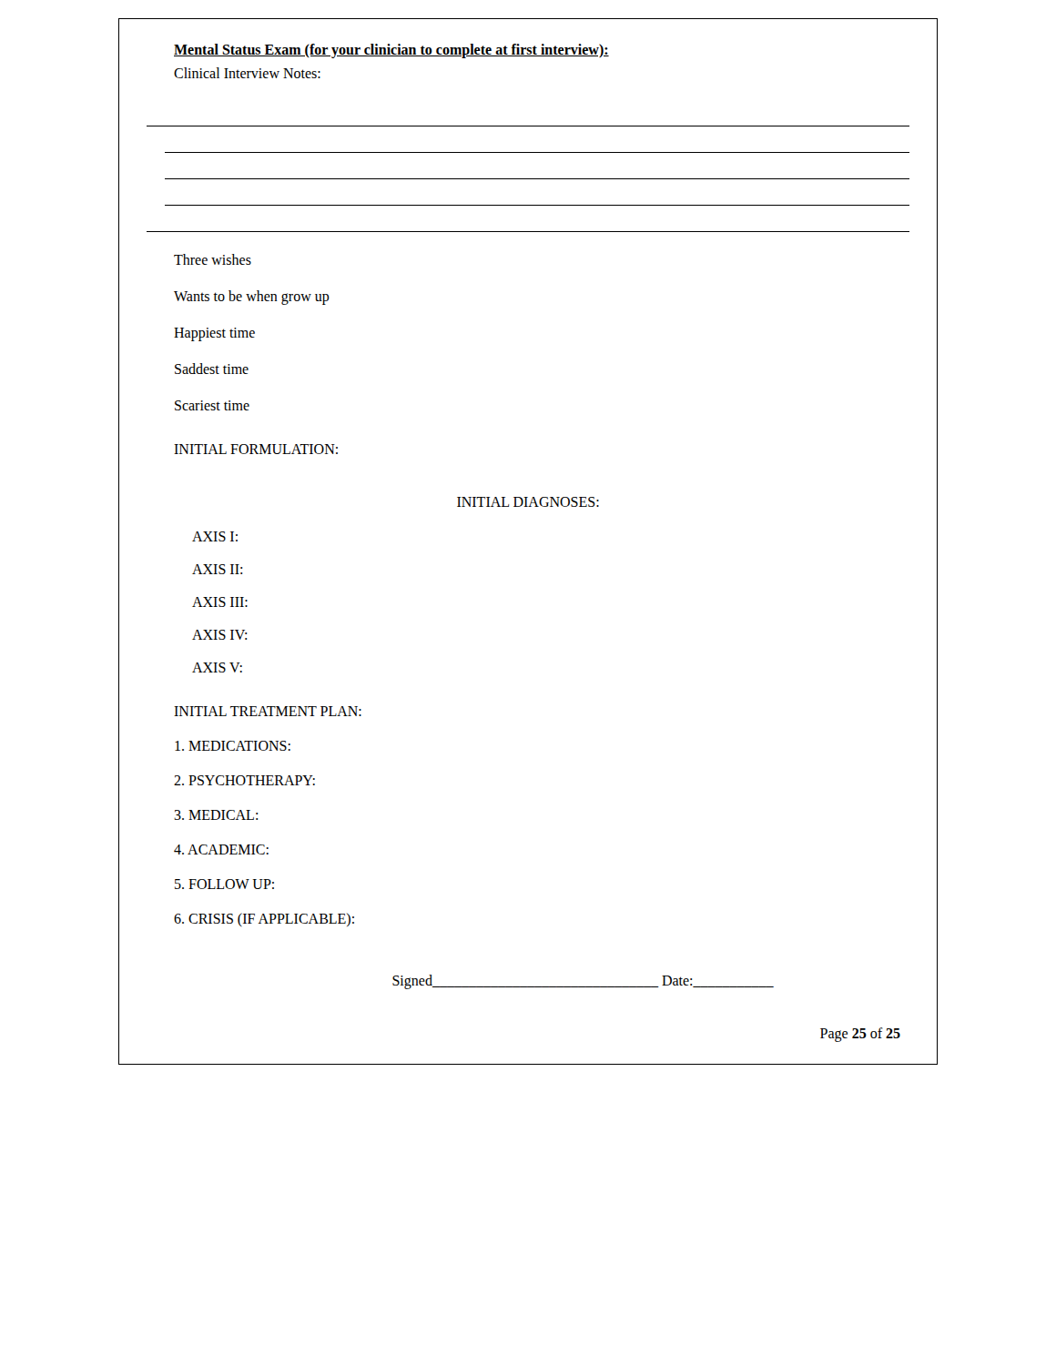Mental Status Exam (for your clinician to complete at first interview):
Clinical Interview Notes:
Three wishes
Wants to be when grow up
Happiest time
Saddest time
Scariest time
INITIAL FORMULATION:
INITIAL DIAGNOSES:
AXIS I:
AXIS II:
AXIS III:
AXIS IV:
AXIS V:
INITIAL TREATMENT PLAN:
1. MEDICATIONS:
2. PSYCHOTHERAPY:
3. MEDICAL:
4. ACADEMIC:
5. FOLLOW UP:
6. CRISIS (IF APPLICABLE):
Signed_______________________________ Date:___________
Page 25 of 25